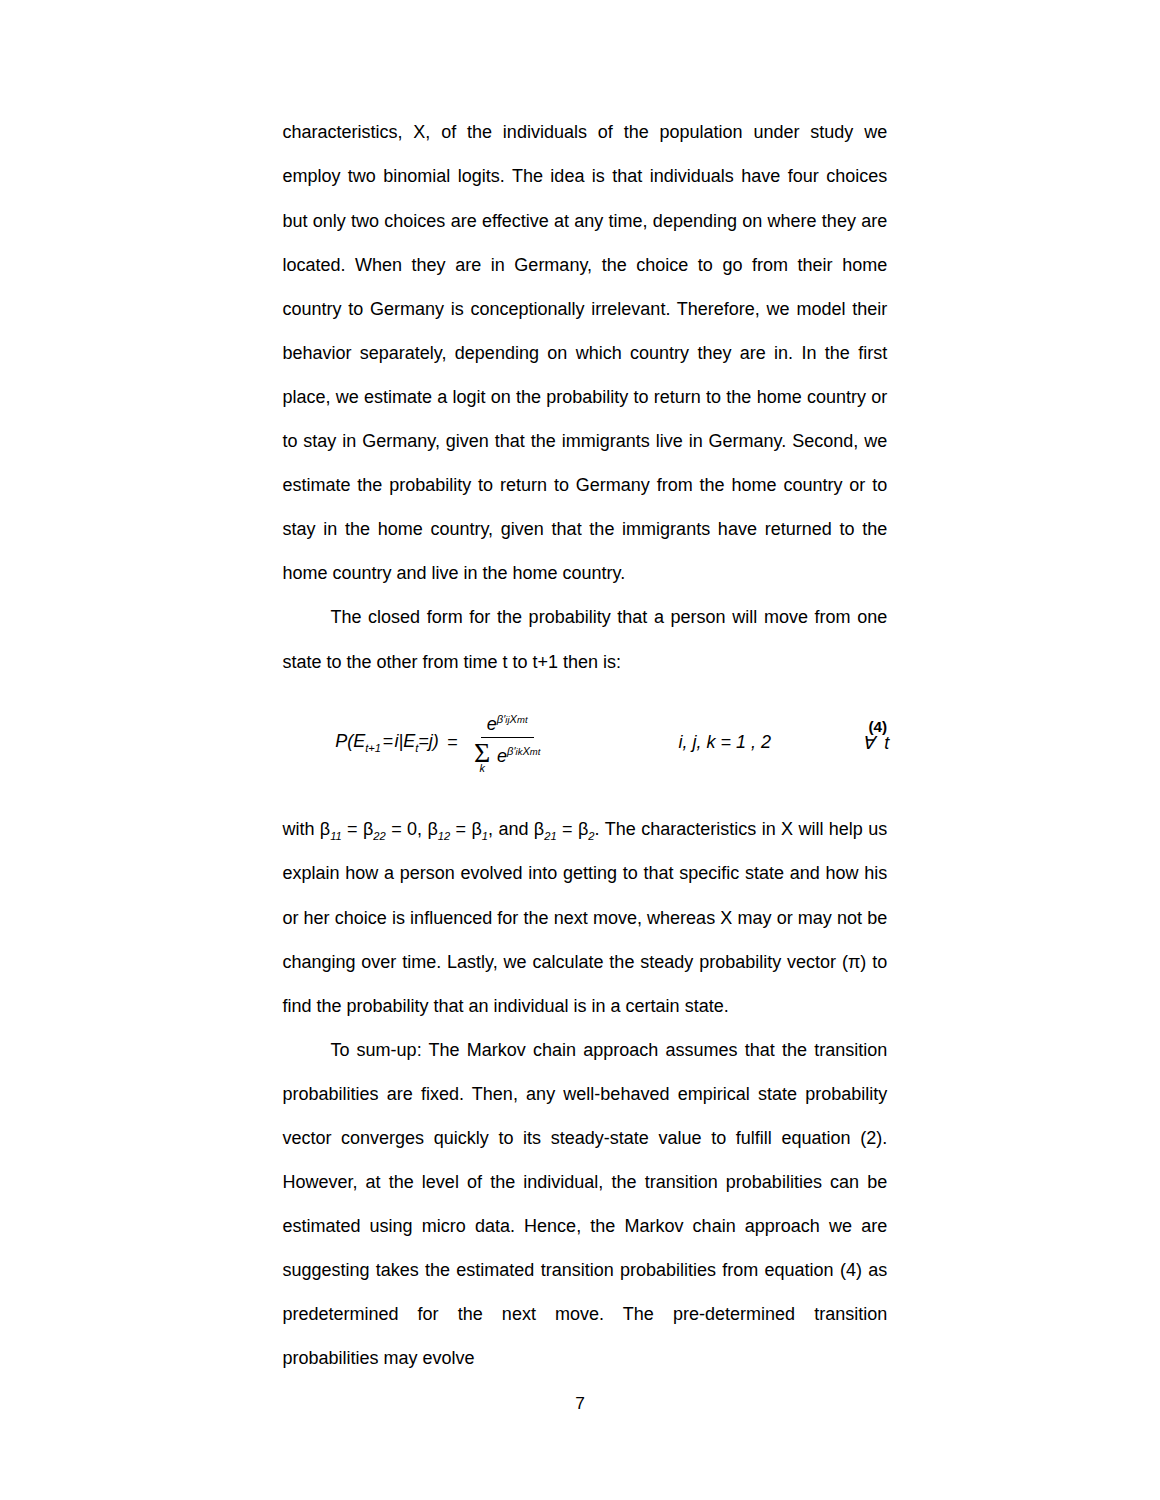characteristics, X, of the individuals of the population under study we employ two binomial logits. The idea is that individuals have four choices but only two choices are effective at any time, depending on where they are located. When they are in Germany, the choice to go from their home country to Germany is conceptionally irrelevant. Therefore, we model their behavior separately, depending on which country they are in. In the first place, we estimate a logit on the probability to return to the home country or to stay in Germany, given that the immigrants live in Germany. Second, we estimate the probability to return to Germany from the home country or to stay in the home country, given that the immigrants have returned to the home country and live in the home country.
The closed form for the probability that a person will move from one state to the other from time t to t+1 then is:
P(Et+1 = i|Et=j) = eβ′ij Xmt Σ k eβ′ik Xmt i, j, k = 1 , 2 ∀ t (4)
with β11 = β22 = 0, β12 = β1, and β21 = β2. The characteristics in X will help us explain how a person evolved into getting to that specific state and how his or her choice is influenced for the next move, whereas X may or may not be changing over time. Lastly, we calculate the steady probability vector (π) to find the probability that an individual is in a certain state.
To sum-up: The Markov chain approach assumes that the transition probabilities are fixed. Then, any well-behaved empirical state probability vector converges quickly to its steady-state value to fulfill equation (2). However, at the level of the individual, the transition probabilities can be estimated using micro data. Hence, the Markov chain approach we are suggesting takes the estimated transition probabilities from equation (4) as predetermined for the next move. The pre-determined transition probabilities may evolve
7